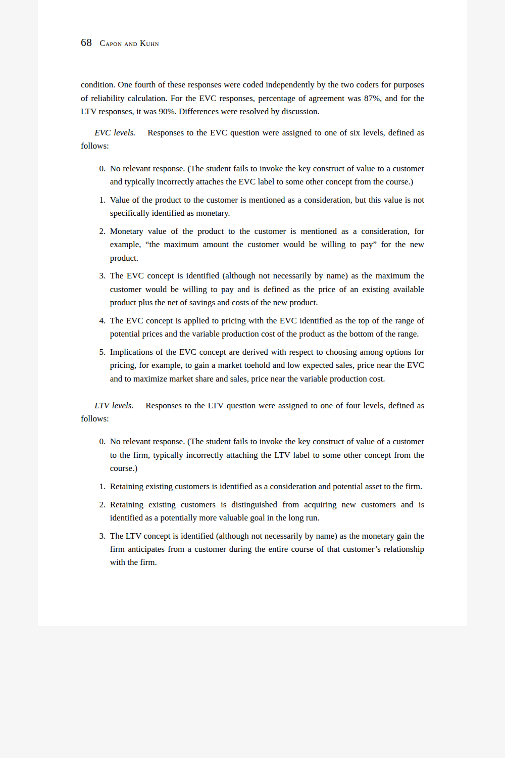68 Capon and Kuhn
condition. One fourth of these responses were coded independently by the two coders for purposes of reliability calculation. For the EVC responses, percentage of agreement was 87%, and for the LTV responses, it was 90%. Differences were resolved by discussion.
EVC levels. Responses to the EVC question were assigned to one of six levels, defined as follows:
No relevant response. (The student fails to invoke the key construct of value to a customer and typically incorrectly attaches the EVC label to some other concept from the course.)
Value of the product to the customer is mentioned as a consideration, but this value is not specifically identified as monetary.
Monetary value of the product to the customer is mentioned as a consideration, for example, “the maximum amount the customer would be willing to pay” for the new product.
The EVC concept is identified (although not necessarily by name) as the maximum the customer would be willing to pay and is defined as the price of an existing available product plus the net of savings and costs of the new product.
The EVC concept is applied to pricing with the EVC identified as the top of the range of potential prices and the variable production cost of the product as the bottom of the range.
Implications of the EVC concept are derived with respect to choosing among options for pricing, for example, to gain a market toehold and low expected sales, price near the EVC and to maximize market share and sales, price near the variable production cost.
LTV levels. Responses to the LTV question were assigned to one of four levels, defined as follows:
No relevant response. (The student fails to invoke the key construct of value of a customer to the firm, typically incorrectly attaching the LTV label to some other concept from the course.)
Retaining existing customers is identified as a consideration and potential asset to the firm.
Retaining existing customers is distinguished from acquiring new customers and is identified as a potentially more valuable goal in the long run.
The LTV concept is identified (although not necessarily by name) as the monetary gain the firm anticipates from a customer during the entire course of that customer’s relationship with the firm.